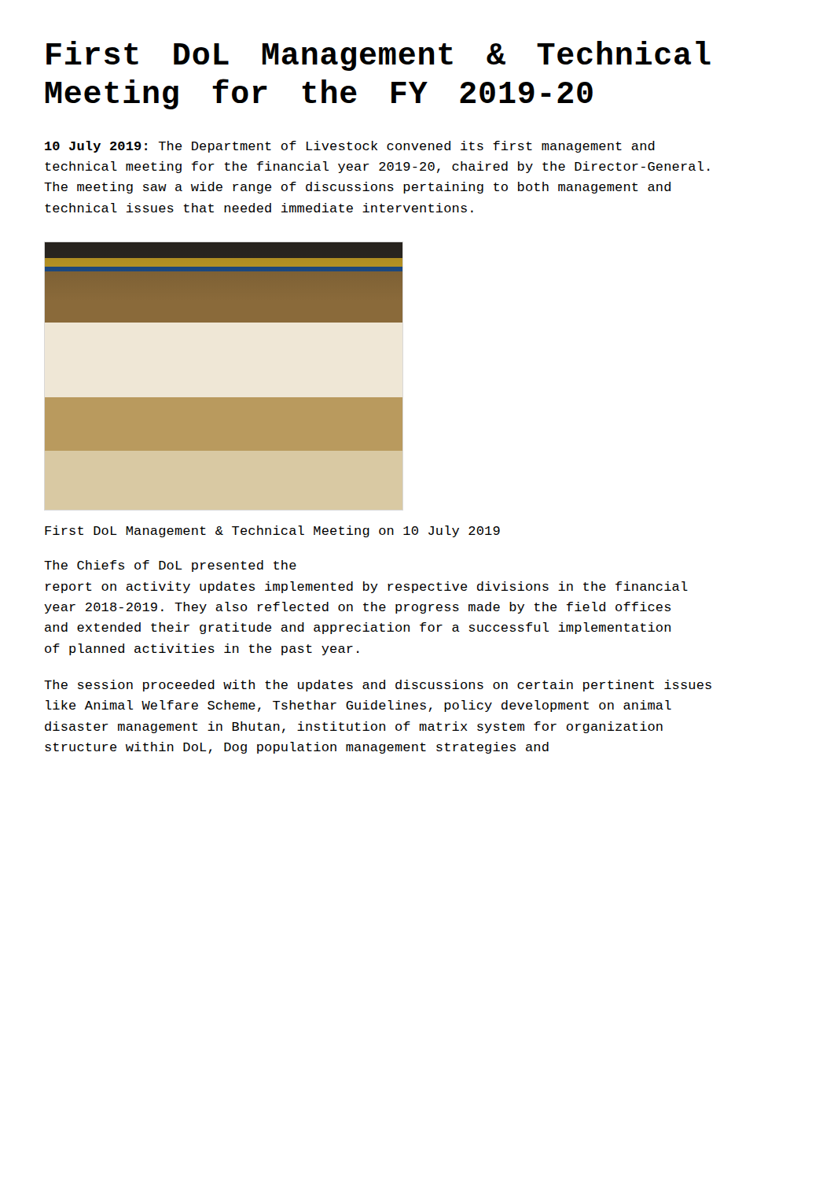First DoL Management & Technical Meeting for the FY 2019-20
10 July 2019: The Department of Livestock convened its first management and technical meeting for the financial year 2019-20, chaired by the Director-General. The meeting saw a wide range of discussions pertaining to both management and technical issues that needed immediate interventions.
First DoL Management & Technical Meeting on 10 July 2019
The Chiefs of DoL presented the
report on activity updates implemented by respective divisions in the financial
year 2018-2019. They also reflected on the progress made by the field offices
and extended their gratitude and appreciation for a successful implementation
of planned activities in the past year.
The session proceeded with the updates and discussions on certain pertinent issues like Animal Welfare Scheme, Tshethar Guidelines, policy development on animal disaster management in Bhutan, institution of matrix system for organization structure within DoL, Dog population management strategies and